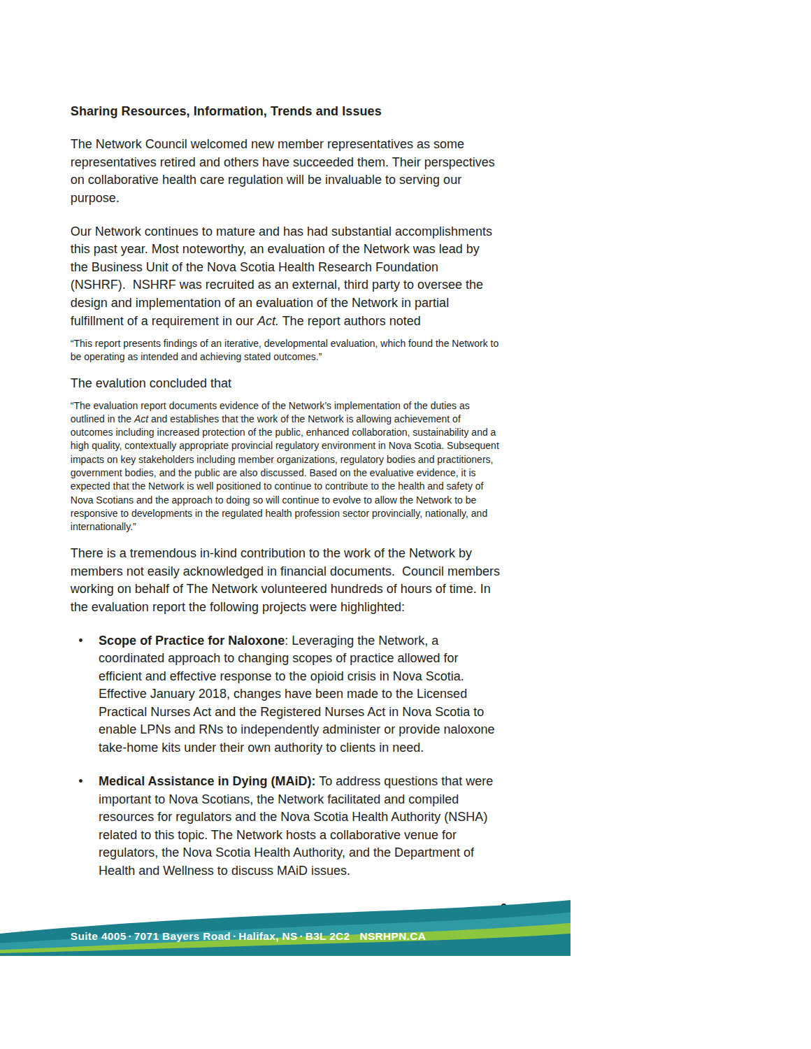Sharing Resources, Information, Trends and Issues
The Network Council welcomed new member representatives as some representatives retired and others have succeeded them. Their perspectives on collaborative health care regulation will be invaluable to serving our purpose.
Our Network continues to mature and has had substantial accomplishments this past year. Most noteworthy, an evaluation of the Network was lead by the Business Unit of the Nova Scotia Health Research Foundation (NSHRF). NSHRF was recruited as an external, third party to oversee the design and implementation of an evaluation of the Network in partial fulfillment of a requirement in our Act. The report authors noted
“This report presents findings of an iterative, developmental evaluation, which found the Network to be operating as intended and achieving stated outcomes.”
The evalution concluded that
“The evaluation report documents evidence of the Network’s implementation of the duties as outlined in the Act and establishes that the work of the Network is allowing achievement of outcomes including increased protection of the public, enhanced collaboration, sustainability and a high quality, contextually appropriate provincial regulatory environment in Nova Scotia. Subsequent impacts on key stakeholders including member organizations, regulatory bodies and practitioners, government bodies, and the public are also discussed. Based on the evaluative evidence, it is expected that the Network is well positioned to continue to contribute to the health and safety of Nova Scotians and the approach to doing so will continue to evolve to allow the Network to be responsive to developments in the regulated health profession sector provincially, nationally, and internationally.”
There is a tremendous in-kind contribution to the work of the Network by members not easily acknowledged in financial documents. Council members working on behalf of The Network volunteered hundreds of hours of time. In the evaluation report the following projects were highlighted:
Scope of Practice for Naloxone: Leveraging the Network, a coordinated approach to changing scopes of practice allowed for efficient and effective response to the opioid crisis in Nova Scotia. Effective January 2018, changes have been made to the Licensed Practical Nurses Act and the Registered Nurses Act in Nova Scotia to enable LPNs and RNs to independently administer or provide naloxone take-home kits under their own authority to clients in need.
Medical Assistance in Dying (MAiD): To address questions that were important to Nova Scotians, the Network facilitated and compiled resources for regulators and the Nova Scotia Health Authority (NSHA) related to this topic. The Network hosts a collaborative venue for regulators, the Nova Scotia Health Authority, and the Department of Health and Wellness to discuss MAiD issues.
2
Suite 4005·7071 Bayers Road·Halifax, NS·B3L 2C2 NSRHPN.CA